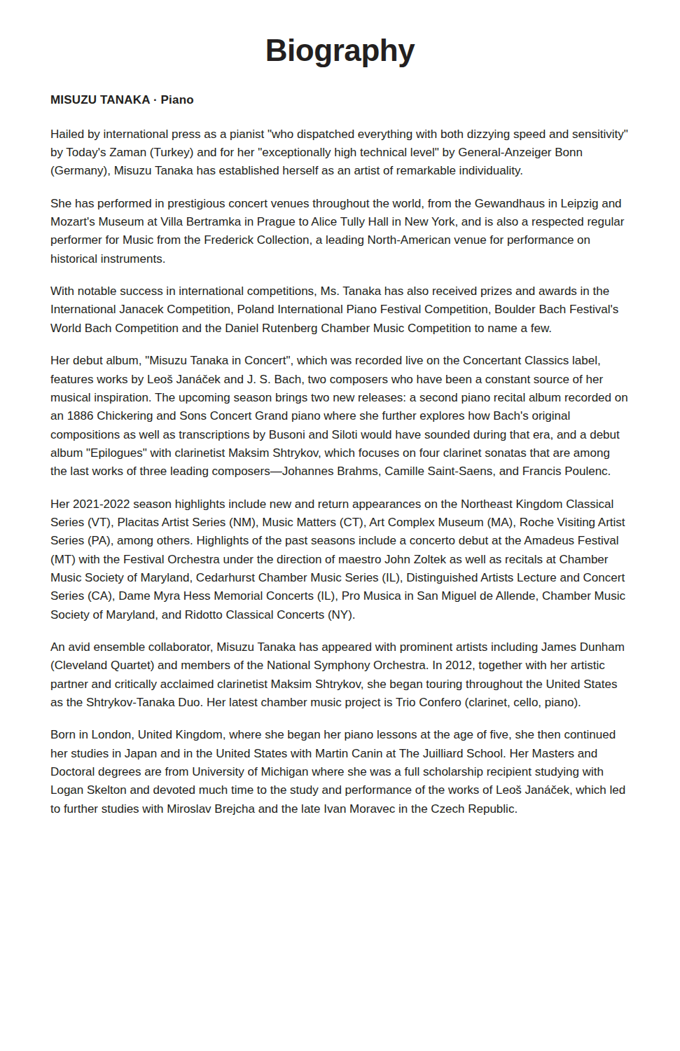Biography
MISUZU TANAKA · Piano
Hailed by international press as a pianist "who dispatched everything with both dizzying speed and sensitivity" by Today's Zaman (Turkey) and for her "exceptionally high technical level" by General-Anzeiger Bonn (Germany), Misuzu Tanaka has established herself as an artist of remarkable individuality.
She has performed in prestigious concert venues throughout the world, from the Gewandhaus in Leipzig and Mozart's Museum at Villa Bertramka in Prague to Alice Tully Hall in New York, and is also a respected regular performer for Music from the Frederick Collection, a leading North-American venue for performance on historical instruments.
With notable success in international competitions, Ms. Tanaka has also received prizes and awards in the International Janacek Competition, Poland International Piano Festival Competition, Boulder Bach Festival's World Bach Competition and the Daniel Rutenberg Chamber Music Competition to name a few.
Her debut album, "Misuzu Tanaka in Concert", which was recorded live on the Concertant Classics label, features works by Leoš Janáček and J. S. Bach, two composers who have been a constant source of her musical inspiration. The upcoming season brings two new releases: a second piano recital album recorded on an 1886 Chickering and Sons Concert Grand piano where she further explores how Bach's original compositions as well as transcriptions by Busoni and Siloti would have sounded during that era, and a debut album "Epilogues" with clarinetist Maksim Shtrykov, which focuses on four clarinet sonatas that are among the last works of three leading composers—Johannes Brahms, Camille Saint-Saens, and Francis Poulenc.
Her 2021-2022 season highlights include new and return appearances on the Northeast Kingdom Classical Series (VT), Placitas Artist Series (NM), Music Matters (CT), Art Complex Museum (MA), Roche Visiting Artist Series (PA), among others. Highlights of the past seasons include a concerto debut at the Amadeus Festival (MT) with the Festival Orchestra under the direction of maestro John Zoltek as well as recitals at Chamber Music Society of Maryland, Cedarhurst Chamber Music Series (IL), Distinguished Artists Lecture and Concert Series (CA), Dame Myra Hess Memorial Concerts (IL), Pro Musica in San Miguel de Allende, Chamber Music Society of Maryland, and Ridotto Classical Concerts (NY).
An avid ensemble collaborator, Misuzu Tanaka has appeared with prominent artists including James Dunham (Cleveland Quartet) and members of the National Symphony Orchestra. In 2012, together with her artistic partner and critically acclaimed clarinetist Maksim Shtrykov, she began touring throughout the United States as the Shtrykov-Tanaka Duo. Her latest chamber music project is Trio Confero (clarinet, cello, piano).
Born in London, United Kingdom, where she began her piano lessons at the age of five, she then continued her studies in Japan and in the United States with Martin Canin at The Juilliard School. Her Masters and Doctoral degrees are from University of Michigan where she was a full scholarship recipient studying with Logan Skelton and devoted much time to the study and performance of the works of Leoš Janáček, which led to further studies with Miroslav Brejcha and the late Ivan Moravec in the Czech Republic.